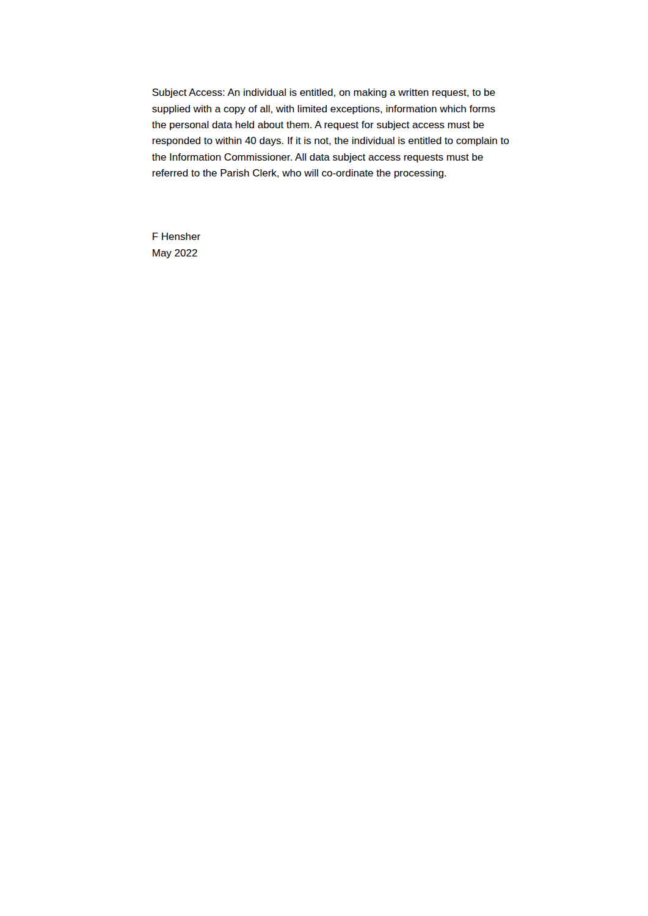Subject Access: An individual is entitled, on making a written request, to be supplied with a copy of all, with limited exceptions, information which forms the personal data held about them. A request for subject access must be responded to within 40 days. If it is not, the individual is entitled to complain to the Information Commissioner. All data subject access requests must be referred to the Parish Clerk, who will co-ordinate the processing.
F Hensher
May 2022